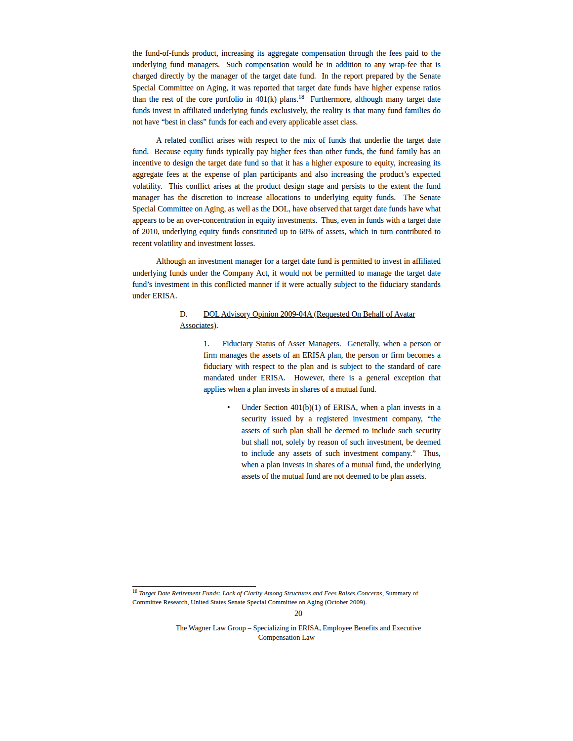the fund-of-funds product, increasing its aggregate compensation through the fees paid to the underlying fund managers. Such compensation would be in addition to any wrap-fee that is charged directly by the manager of the target date fund. In the report prepared by the Senate Special Committee on Aging, it was reported that target date funds have higher expense ratios than the rest of the core portfolio in 401(k) plans.18 Furthermore, although many target date funds invest in affiliated underlying funds exclusively, the reality is that many fund families do not have “best in class” funds for each and every applicable asset class.
A related conflict arises with respect to the mix of funds that underlie the target date fund. Because equity funds typically pay higher fees than other funds, the fund family has an incentive to design the target date fund so that it has a higher exposure to equity, increasing its aggregate fees at the expense of plan participants and also increasing the product’s expected volatility. This conflict arises at the product design stage and persists to the extent the fund manager has the discretion to increase allocations to underlying equity funds. The Senate Special Committee on Aging, as well as the DOL, have observed that target date funds have what appears to be an over-concentration in equity investments. Thus, even in funds with a target date of 2010, underlying equity funds constituted up to 68% of assets, which in turn contributed to recent volatility and investment losses.
Although an investment manager for a target date fund is permitted to invest in affiliated underlying funds under the Company Act, it would not be permitted to manage the target date fund’s investment in this conflicted manner if it were actually subject to the fiduciary standards under ERISA.
D. DOL Advisory Opinion 2009-04A (Requested On Behalf of Avatar Associates).
1. Fiduciary Status of Asset Managers. Generally, when a person or firm manages the assets of an ERISA plan, the person or firm becomes a fiduciary with respect to the plan and is subject to the standard of care mandated under ERISA. However, there is a general exception that applies when a plan invests in shares of a mutual fund.
Under Section 401(b)(1) of ERISA, when a plan invests in a security issued by a registered investment company, “the assets of such plan shall be deemed to include such security but shall not, solely by reason of such investment, be deemed to include any assets of such investment company.” Thus, when a plan invests in shares of a mutual fund, the underlying assets of the mutual fund are not deemed to be plan assets.
18 Target Date Retirement Funds: Lack of Clarity Among Structures and Fees Raises Concerns, Summary of Committee Research, United States Senate Special Committee on Aging (October 2009).
20
The Wagner Law Group – Specializing in ERISA, Employee Benefits and Executive Compensation Law